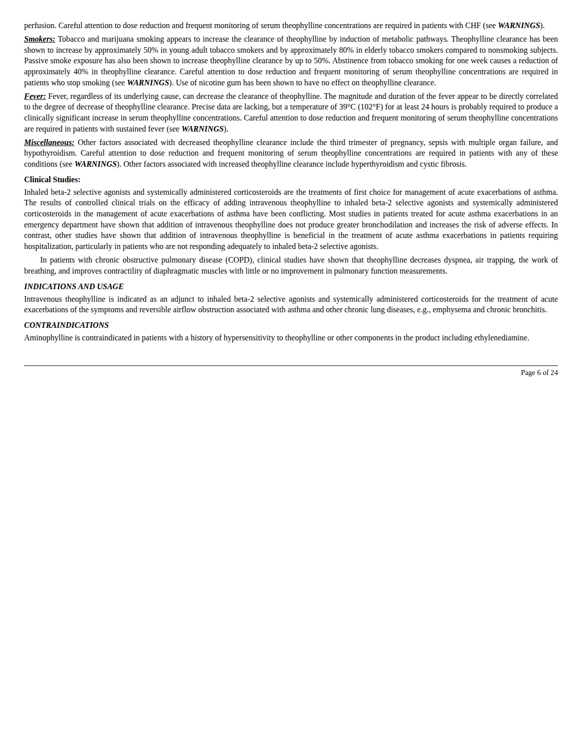perfusion. Careful attention to dose reduction and frequent monitoring of serum theophylline concentrations are required in patients with CHF (see WARNINGS).
Smokers: Tobacco and marijuana smoking appears to increase the clearance of theophylline by induction of metabolic pathways. Theophylline clearance has been shown to increase by approximately 50% in young adult tobacco smokers and by approximately 80% in elderly tobacco smokers compared to nonsmoking subjects. Passive smoke exposure has also been shown to increase theophylline clearance by up to 50%. Abstinence from tobacco smoking for one week causes a reduction of approximately 40% in theophylline clearance. Careful attention to dose reduction and frequent monitoring of serum theophylline concentrations are required in patients who stop smoking (see WARNINGS). Use of nicotine gum has been shown to have no effect on theophylline clearance.
Fever: Fever, regardless of its underlying cause, can decrease the clearance of theophylline. The magnitude and duration of the fever appear to be directly correlated to the degree of decrease of theophylline clearance. Precise data are lacking, but a temperature of 39°C (102°F) for at least 24 hours is probably required to produce a clinically significant increase in serum theophylline concentrations. Careful attention to dose reduction and frequent monitoring of serum theophylline concentrations are required in patients with sustained fever (see WARNINGS).
Miscellaneous: Other factors associated with decreased theophylline clearance include the third trimester of pregnancy, sepsis with multiple organ failure, and hypothyroidism. Careful attention to dose reduction and frequent monitoring of serum theophylline concentrations are required in patients with any of these conditions (see WARNINGS). Other factors associated with increased theophylline clearance include hyperthyroidism and cystic fibrosis.
Clinical Studies:
Inhaled beta-2 selective agonists and systemically administered corticosteroids are the treatments of first choice for management of acute exacerbations of asthma. The results of controlled clinical trials on the efficacy of adding intravenous theophylline to inhaled beta-2 selective agonists and systemically administered corticosteroids in the management of acute exacerbations of asthma have been conflicting. Most studies in patients treated for acute asthma exacerbations in an emergency department have shown that addition of intravenous theophylline does not produce greater bronchodilation and increases the risk of adverse effects. In contrast, other studies have shown that addition of intravenous theophylline is beneficial in the treatment of acute asthma exacerbations in patients requiring hospitalization, particularly in patients who are not responding adequately to inhaled beta-2 selective agonists.
In patients with chronic obstructive pulmonary disease (COPD), clinical studies have shown that theophylline decreases dyspnea, air trapping, the work of breathing, and improves contractility of diaphragmatic muscles with little or no improvement in pulmonary function measurements.
INDICATIONS AND USAGE
Intravenous theophylline is indicated as an adjunct to inhaled beta-2 selective agonists and systemically administered corticosteroids for the treatment of acute exacerbations of the symptoms and reversible airflow obstruction associated with asthma and other chronic lung diseases, e.g., emphysema and chronic bronchitis.
CONTRAINDICATIONS
Aminophylline is contraindicated in patients with a history of hypersensitivity to theophylline or other components in the product including ethylenediamine.
Page 6 of 24